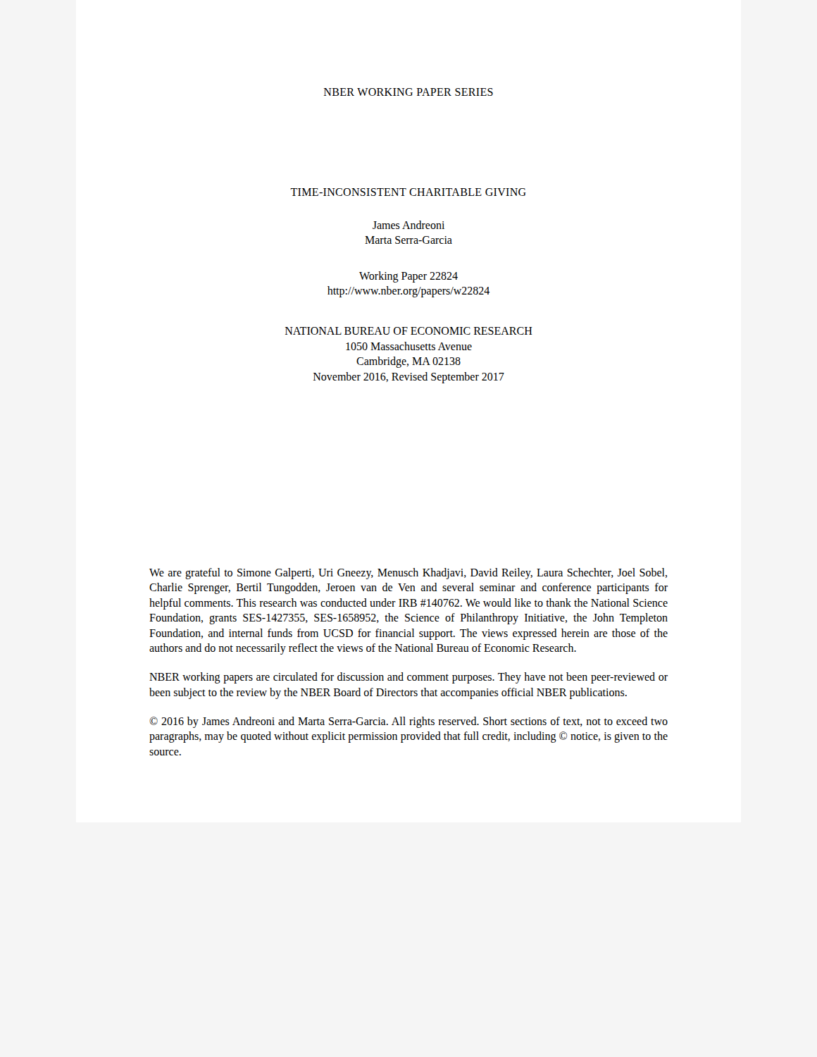NBER WORKING PAPER SERIES
TIME-INCONSISTENT CHARITABLE GIVING
James Andreoni
Marta Serra-Garcia
Working Paper 22824
http://www.nber.org/papers/w22824
NATIONAL BUREAU OF ECONOMIC RESEARCH
1050 Massachusetts Avenue
Cambridge, MA 02138
November 2016, Revised September 2017
We are grateful to Simone Galperti, Uri Gneezy, Menusch Khadjavi, David Reiley, Laura Schechter, Joel Sobel, Charlie Sprenger, Bertil Tungodden, Jeroen van de Ven and several seminar and conference participants for helpful comments. This research was conducted under IRB #140762. We would like to thank the National Science Foundation, grants SES-1427355, SES-1658952, the Science of Philanthropy Initiative, the John Templeton Foundation, and internal funds from UCSD for financial support. The views expressed herein are those of the authors and do not necessarily reflect the views of the National Bureau of Economic Research.
NBER working papers are circulated for discussion and comment purposes. They have not been peer-reviewed or been subject to the review by the NBER Board of Directors that accompanies official NBER publications.
© 2016 by James Andreoni and Marta Serra-Garcia. All rights reserved. Short sections of text, not to exceed two paragraphs, may be quoted without explicit permission provided that full credit, including © notice, is given to the source.